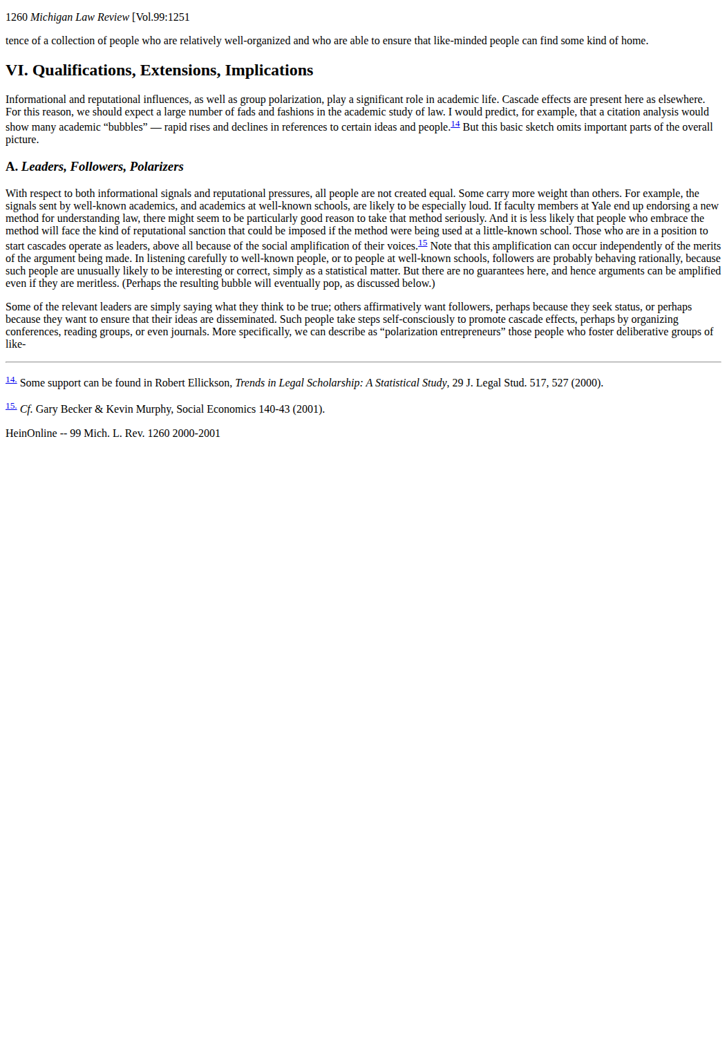1260 Michigan Law Review [Vol.99:1251
tence of a collection of people who are relatively well-organized and who are able to ensure that like-minded people can find some kind of home.
VI. Qualifications, Extensions, Implications
Informational and reputational influences, as well as group polarization, play a significant role in academic life. Cascade effects are present here as elsewhere. For this reason, we should expect a large number of fads and fashions in the academic study of law. I would predict, for example, that a citation analysis would show many academic “bubbles” — rapid rises and declines in references to certain ideas and people.14 But this basic sketch omits important parts of the overall picture.
A. Leaders, Followers, Polarizers
With respect to both informational signals and reputational pressures, all people are not created equal. Some carry more weight than others. For example, the signals sent by well-known academics, and academics at well-known schools, are likely to be especially loud. If faculty members at Yale end up endorsing a new method for understanding law, there might seem to be particularly good reason to take that method seriously. And it is less likely that people who embrace the method will face the kind of reputational sanction that could be imposed if the method were being used at a little-known school. Those who are in a position to start cascades operate as leaders, above all because of the social amplification of their voices.15 Note that this amplification can occur independently of the merits of the argument being made. In listening carefully to well-known people, or to people at well-known schools, followers are probably behaving rationally, because such people are unusually likely to be interesting or correct, simply as a statistical matter. But there are no guarantees here, and hence arguments can be amplified even if they are meritless. (Perhaps the resulting bubble will eventually pop, as discussed below.)
Some of the relevant leaders are simply saying what they think to be true; others affirmatively want followers, perhaps because they seek status, or perhaps because they want to ensure that their ideas are disseminated. Such people take steps self-consciously to promote cascade effects, perhaps by organizing conferences, reading groups, or even journals. More specifically, we can describe as “polarization entrepreneurs” those people who foster deliberative groups of like-
14. Some support can be found in Robert Ellickson, Trends in Legal Scholarship: A Statistical Study, 29 J. Legal Stud. 517, 527 (2000).
15. Cf. Gary Becker & Kevin Murphy, Social Economics 140-43 (2001).
HeinOnline -- 99 Mich. L. Rev. 1260 2000-2001